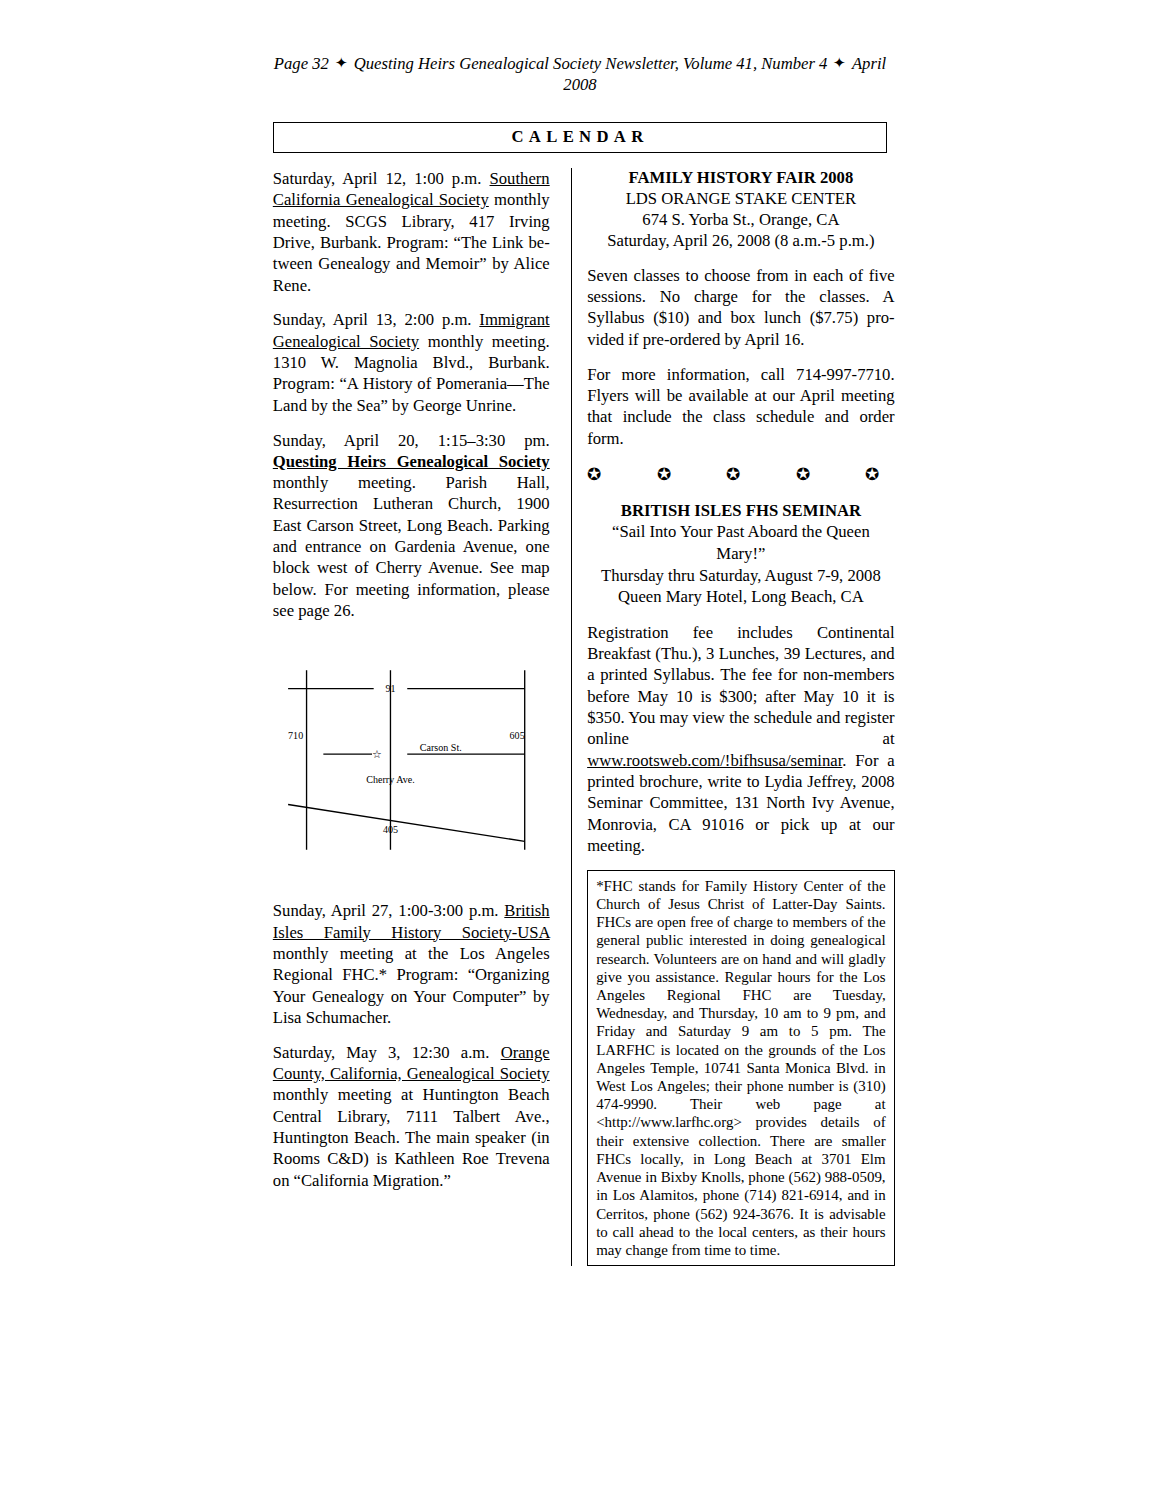Page 32 ✦ Questing Heirs Genealogical Society Newsletter, Volume 41, Number 4 ✦ April 2008
CALENDAR
Saturday, April 12, 1:00 p.m. Southern California Genealogical Society monthly meeting. SCGS Library, 417 Irving Drive, Burbank. Program: “The Link between Genealogy and Memoir” by Alice Rene.
Sunday, April 13, 2:00 p.m. Immigrant Genealogical Society monthly meeting. 1310 W. Magnolia Blvd., Burbank. Program: “A History of Pomerania—The Land by the Sea” by George Unrine.
Sunday, April 20, 1:15–3:30 pm. Questing Heirs Genealogical Society monthly meeting. Parish Hall, Resurrection Lutheran Church, 1900 East Carson Street, Long Beach. Parking and entrance on Gardenia Avenue, one block west of Cherry Avenue. See map below. For meeting information, please see page 26.
☆ 91 710 605 Carson St. Cherry Ave. 405
Sunday, April 27, 1:00-3:00 p.m. British Isles Family History Society-USA monthly meeting at the Los Angeles Regional FHC.* Program: “Organizing Your Genealogy on Your Computer” by Lisa Schumacher.
Saturday, May 3, 12:30 a.m. Orange County, California, Genealogical Society monthly meeting at Huntington Beach Central Library, 7111 Talbert Ave., Huntington Beach. The main speaker (in Rooms C&D) is Kathleen Roe Trevena on “California Migration.”
FAMILY HISTORY FAIR 2008
LDS ORANGE STAKE CENTER
674 S. Yorba St., Orange, CA
Saturday, April 26, 2008 (8 a.m.-5 p.m.)
Seven classes to choose from in each of five sessions. No charge for the classes. A Syllabus ($10) and box lunch ($7.75) provided if pre-ordered by April 16.
For more information, call 714-997-7710. Flyers will be available at our April meeting that include the class schedule and order form.
✪ ✪ ✪ ✪ ✪
BRITISH ISLES FHS SEMINAR
“Sail Into Your Past Aboard the Queen Mary!”
Thursday thru Saturday, August 7-9, 2008
Queen Mary Hotel, Long Beach, CA
Registration fee includes Continental Breakfast (Thu.), 3 Lunches, 39 Lectures, and a printed Syllabus. The fee for non-members before May 10 is $300; after May 10 it is $350. You may view the schedule and register online at www.rootsweb.com/!bifhsusa/seminar. For a printed brochure, write to Lydia Jeffrey, 2008 Seminar Committee, 131 North Ivy Avenue, Monrovia, CA 91016 or pick up at our meeting.
*FHC stands for Family History Center of the Church of Jesus Christ of Latter-Day Saints. FHCs are open free of charge to members of the general public interested in doing genealogical research. Volunteers are on hand and will gladly give you assistance. Regular hours for the Los Angeles Regional FHC are Tuesday, Wednesday, and Thursday, 10 am to 9 pm, and Friday and Saturday 9 am to 5 pm. The LARFHC is located on the grounds of the Los Angeles Temple, 10741 Santa Monica Blvd. in West Los Angeles; their phone number is (310) 474-9990. Their web page at <http://www.larfhc.org> provides details of their extensive collection. There are smaller FHCs locally, in Long Beach at 3701 Elm Avenue in Bixby Knolls, phone (562) 988-0509, in Los Alamitos, phone (714) 821-6914, and in Cerritos, phone (562) 924-3676. It is advisable to call ahead to the local centers, as their hours may change from time to time.